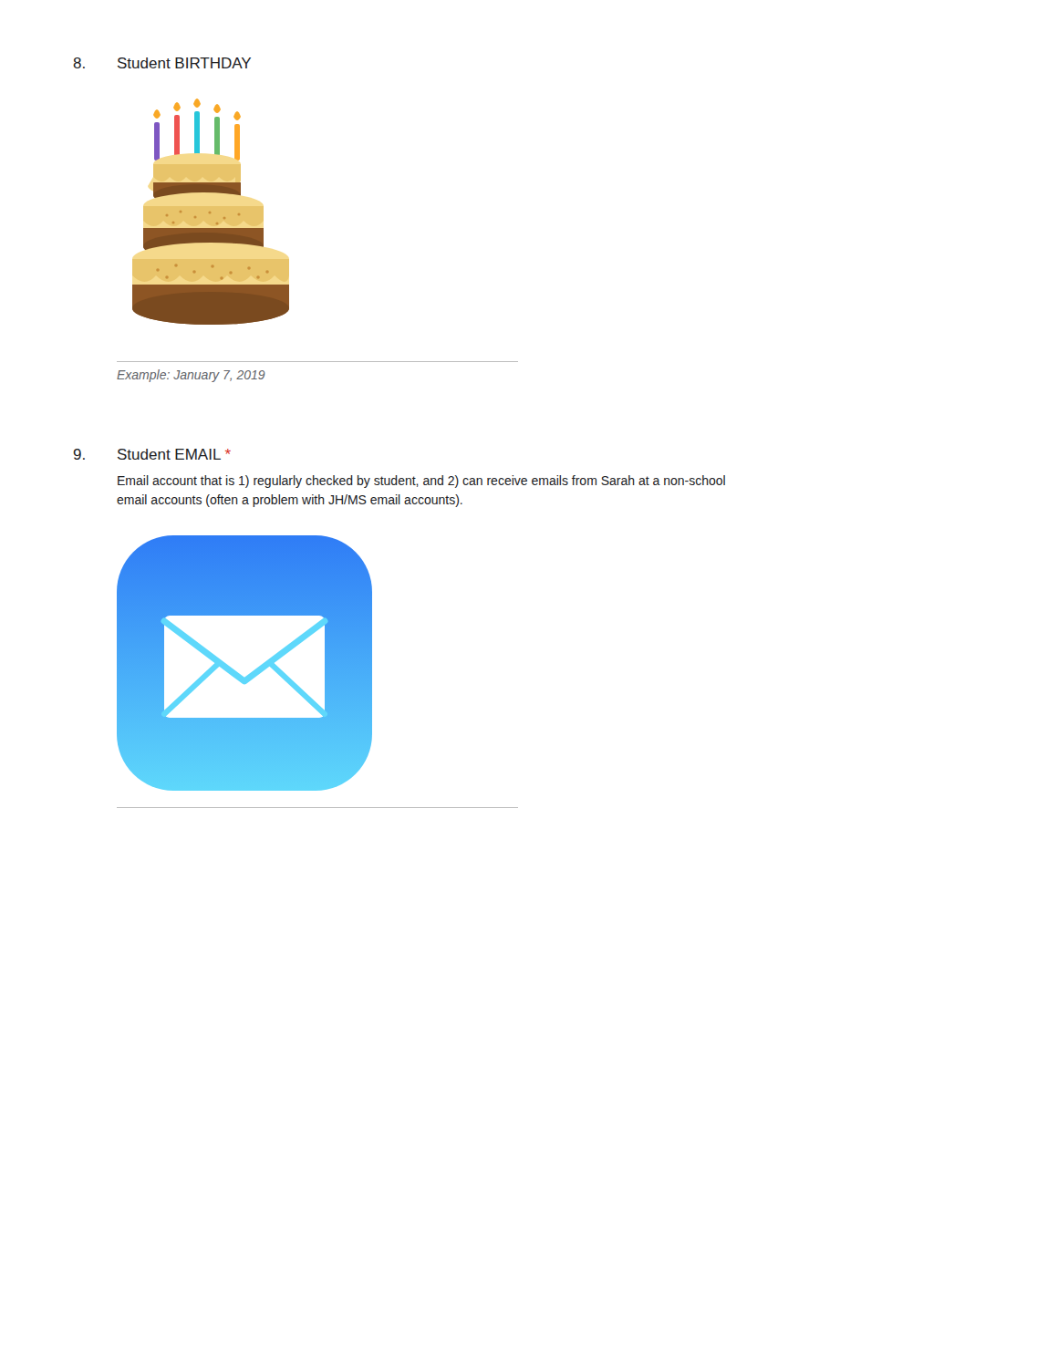Student BIRTHDAY
Example: January 7, 2019
Student EMAIL *
Email account that is 1) regularly checked by student, and 2) can receive emails from Sarah at a non-school email accounts (often a problem with JH/MS email accounts).